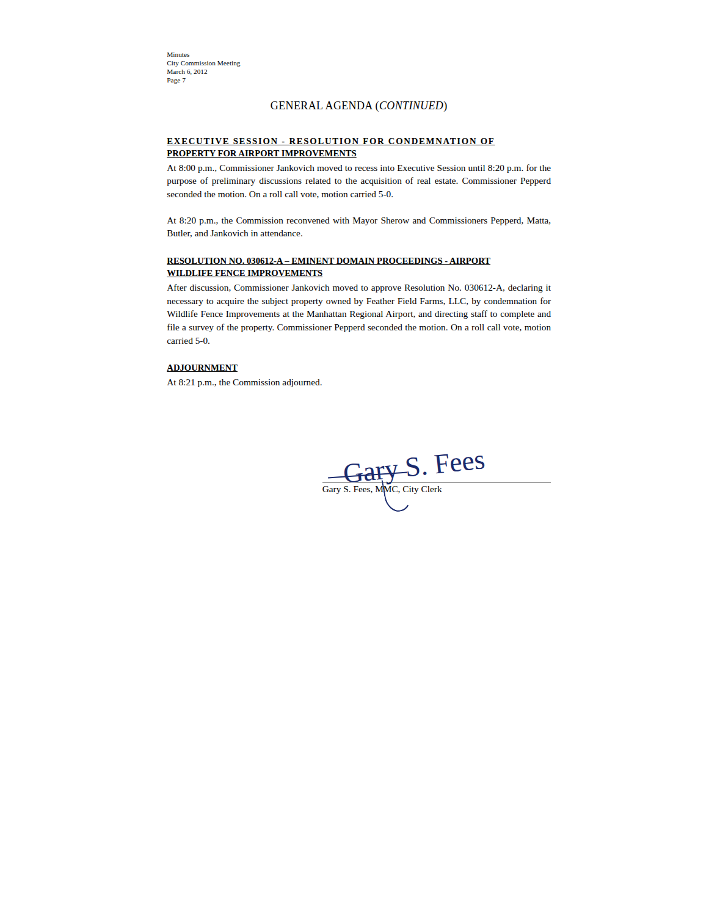Minutes
City Commission Meeting
March 6, 2012
Page 7
GENERAL AGENDA (CONTINUED)
EXECUTIVE SESSION - RESOLUTION FOR CONDEMNATION OF
PROPERTY FOR AIRPORT IMPROVEMENTS
At 8:00 p.m., Commissioner Jankovich moved to recess into Executive Session until 8:20 p.m. for the purpose of preliminary discussions related to the acquisition of real estate. Commissioner Pepperd seconded the motion. On a roll call vote, motion carried 5-0.
At 8:20 p.m., the Commission reconvened with Mayor Sherow and Commissioners Pepperd, Matta, Butler, and Jankovich in attendance.
RESOLUTION NO. 030612-A – EMINENT DOMAIN PROCEEDINGS - AIRPORT
WILDLIFE FENCE IMPROVEMENTS
After discussion, Commissioner Jankovich moved to approve Resolution No. 030612-A, declaring it necessary to acquire the subject property owned by Feather Field Farms, LLC, by condemnation for Wildlife Fence Improvements at the Manhattan Regional Airport, and directing staff to complete and file a survey of the property. Commissioner Pepperd seconded the motion. On a roll call vote, motion carried 5-0.
ADJOURNMENT
At 8:21 p.m., the Commission adjourned.
Gary S. Fees
Gary S. Fees, MMC, City Clerk